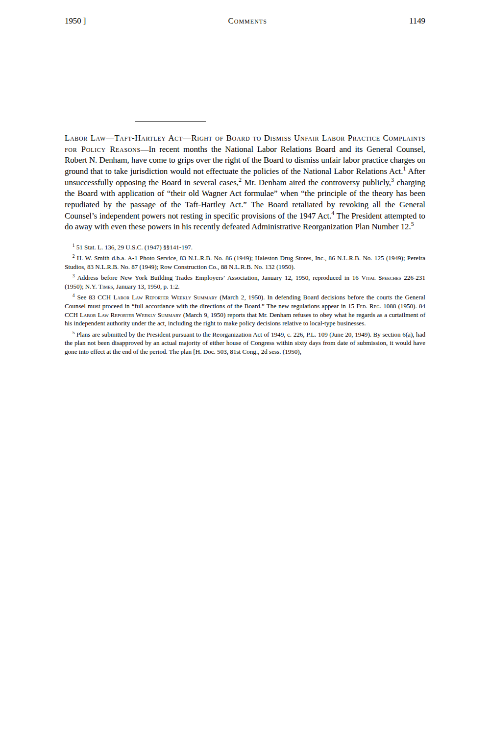1950 ] Comments 1149
Labor Law—Taft-Hartley Act—Right of Board to Dismiss Unfair Labor Practice Complaints for Policy Reasons—In recent months the National Labor Relations Board and its General Counsel, Robert N. Denham, have come to grips over the right of the Board to dismiss unfair labor practice charges on ground that to take jurisdiction would not effectuate the policies of the National Labor Relations Act.1 After unsuccessfully opposing the Board in several cases,2 Mr. Denham aired the controversy publicly,3 charging the Board with application of “their old Wagner Act formulae” when “the principle of the theory has been repudiated by the passage of the Taft-Hartley Act.” The Board retaliated by revoking all the General Counsel’s independent powers not resting in specific provisions of the 1947 Act.4 The President attempted to do away with even these powers in his recently defeated Administrative Reorganization Plan Number 12.5
1 51 Stat. L. 136, 29 U.S.C. (1947) §§141-197.
2 H. W. Smith d.b.a. A-1 Photo Service, 83 N.L.R.B. No. 86 (1949); Haleston Drug Stores, Inc., 86 N.L.R.B. No. 125 (1949); Pereira Studios, 83 N.L.R.B. No. 87 (1949); Row Construction Co., 88 N.L.R.B. No. 132 (1950).
3 Address before New York Building Trades Employers’ Association, January 12, 1950, reproduced in 16 Vital Speeches 226-231 (1950); N.Y. Times, January 13, 1950, p. 1:2.
4 See 83 CCH Labor Law Reporter Weekly Summary (March 2, 1950). In defending Board decisions before the courts the General Counsel must proceed in “full accordance with the directions of the Board.” The new regulations appear in 15 Fed. Reg. 1088 (1950). 84 CCH Labor Law Reporter Weekly Summary (March 9, 1950) reports that Mr. Denham refuses to obey what he regards as a curtailment of his independent authority under the act, including the right to make policy decisions relative to local-type businesses.
5 Plans are submitted by the President pursuant to the Reorganization Act of 1949, c. 226, P.L. 109 (June 20, 1949). By section 6(a), had the plan not been disapproved by an actual majority of either house of Congress within sixty days from date of submission, it would have gone into effect at the end of the period. The plan [H. Doc. 503, 81st Cong., 2d sess. (1950),